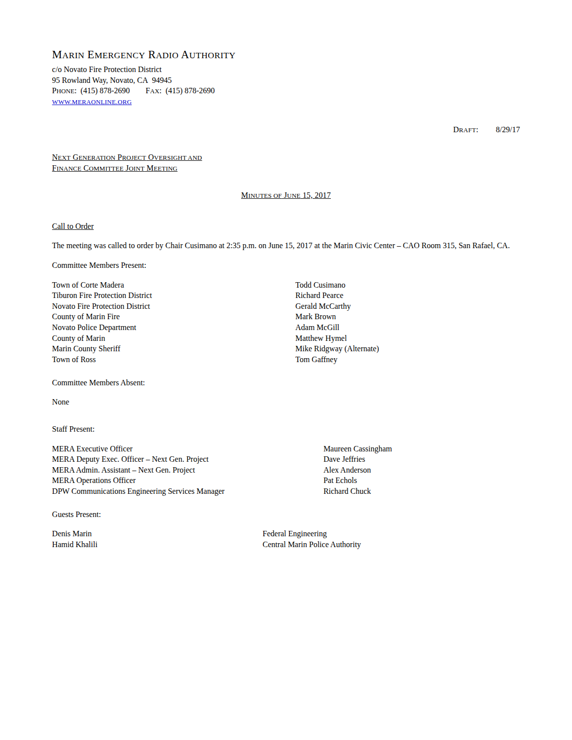MARIN EMERGENCY RADIO AUTHORITY
c/o Novato Fire Protection District
95 Rowland Way, Novato, CA 94945
PHONE: (415) 878-2690 FAX: (415) 878-2690
WWW.MERAONLINE.ORG
DRAFT: 8/29/17
NEXT GENERATION PROJECT OVERSIGHT AND
FINANCE COMMITTEE JOINT MEETING
MINUTES OF JUNE 15, 2017
Call to Order
The meeting was called to order by Chair Cusimano at 2:35 p.m. on June 15, 2017 at the Marin Civic Center – CAO Room 315, San Rafael, CA.
Committee Members Present:
| Town of Corte Madera | Todd Cusimano |
| Tiburon Fire Protection District | Richard Pearce |
| Novato Fire Protection District | Gerald McCarthy |
| County of Marin Fire | Mark Brown |
| Novato Police Department | Adam McGill |
| County of Marin | Matthew Hymel |
| Marin County Sheriff | Mike Ridgway (Alternate) |
| Town of Ross | Tom Gaffney |
Committee Members Absent:
None
Staff Present:
| MERA Executive Officer | Maureen Cassingham |
| MERA Deputy Exec. Officer – Next Gen. Project | Dave Jeffries |
| MERA Admin. Assistant – Next Gen. Project | Alex Anderson |
| MERA Operations Officer | Pat Echols |
| DPW Communications Engineering Services Manager | Richard Chuck |
Guests Present:
| Denis Marin | Federal Engineering |
| Hamid Khalili | Central Marin Police Authority |